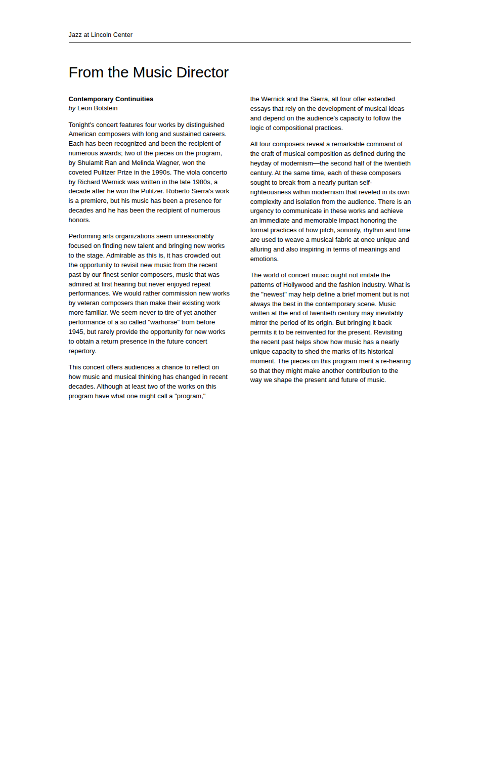Jazz at Lincoln Center
From the Music Director
Contemporary Continuities
by Leon Botstein
Tonight's concert features four works by distinguished American composers with long and sustained careers. Each has been recognized and been the recipient of numerous awards; two of the pieces on the program, by Shulamit Ran and Melinda Wagner, won the coveted Pulitzer Prize in the 1990s. The viola concerto by Richard Wernick was written in the late 1980s, a decade after he won the Pulitzer. Roberto Sierra's work is a premiere, but his music has been a presence for decades and he has been the recipient of numerous honors.
Performing arts organizations seem unreasonably focused on finding new talent and bringing new works to the stage. Admirable as this is, it has crowded out the opportunity to revisit new music from the recent past by our finest senior composers, music that was admired at first hearing but never enjoyed repeat performances. We would rather commission new works by veteran composers than make their existing work more familiar. We seem never to tire of yet another performance of a so called "warhorse" from before 1945, but rarely provide the opportunity for new works to obtain a return presence in the future concert repertory.
This concert offers audiences a chance to reflect on how music and musical thinking has changed in recent decades. Although at least two of the works on this program have what one might call a "program,"
the Wernick and the Sierra, all four offer extended essays that rely on the development of musical ideas and depend on the audience's capacity to follow the logic of compositional practices.
All four composers reveal a remarkable command of the craft of musical composition as defined during the heyday of modernism—the second half of the twentieth century. At the same time, each of these composers sought to break from a nearly puritan self-righteousness within modernism that reveled in its own complexity and isolation from the audience. There is an urgency to communicate in these works and achieve an immediate and memorable impact honoring the formal practices of how pitch, sonority, rhythm and time are used to weave a musical fabric at once unique and alluring and also inspiring in terms of meanings and emotions.
The world of concert music ought not imitate the patterns of Hollywood and the fashion industry. What is the "newest" may help define a brief moment but is not always the best in the contemporary scene. Music written at the end of twentieth century may inevitably mirror the period of its origin. But bringing it back permits it to be reinvented for the present. Revisiting the recent past helps show how music has a nearly unique capacity to shed the marks of its historical moment. The pieces on this program merit a re-hearing so that they might make another contribution to the way we shape the present and future of music.